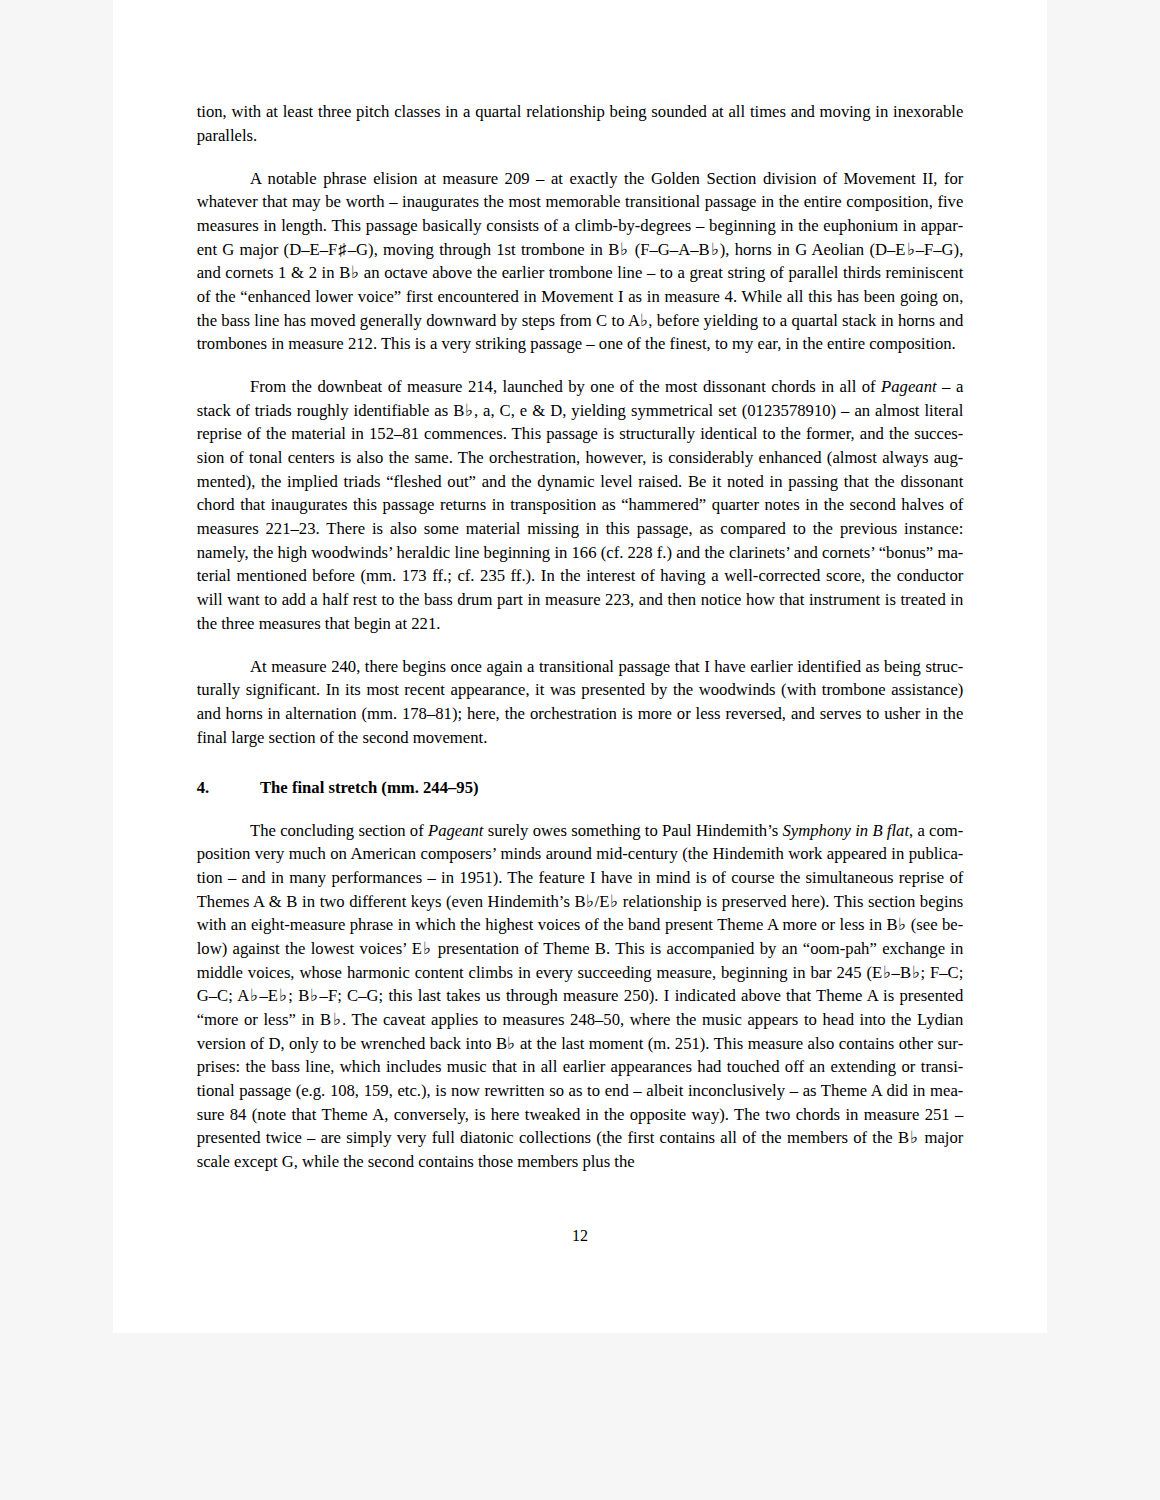tion, with at least three pitch classes in a quartal relationship being sounded at all times and moving in inexorable parallels.
A notable phrase elision at measure 209 – at exactly the Golden Section division of Movement II, for whatever that may be worth – inaugurates the most memorable transitional passage in the entire composition, five measures in length. This passage basically consists of a climb-by-degrees – beginning in the euphonium in apparent G major (D–E–F♯–G), moving through 1st trombone in B♭ (F–G–A–B♭), horns in G Aeolian (D–E♭–F–G), and cornets 1 & 2 in B♭ an octave above the earlier trombone line – to a great string of parallel thirds reminiscent of the “enhanced lower voice” first encountered in Movement I as in measure 4. While all this has been going on, the bass line has moved generally downward by steps from C to A♭, before yielding to a quartal stack in horns and trombones in measure 212. This is a very striking passage – one of the finest, to my ear, in the entire composition.
From the downbeat of measure 214, launched by one of the most dissonant chords in all of Pageant – a stack of triads roughly identifiable as B♭, a, C, e & D, yielding symmetrical set (0123578910) – an almost literal reprise of the material in 152–81 commences. This passage is structurally identical to the former, and the succession of tonal centers is also the same. The orchestration, however, is considerably enhanced (almost always augmented), the implied triads “fleshed out” and the dynamic level raised. Be it noted in passing that the dissonant chord that inaugurates this passage returns in transposition as “hammered” quarter notes in the second halves of measures 221–23. There is also some material missing in this passage, as compared to the previous instance: namely, the high woodwinds’ heraldic line beginning in 166 (cf. 228 f.) and the clarinets’ and cornets’ “bonus” material mentioned before (mm. 173 ff.; cf. 235 ff.). In the interest of having a well-corrected score, the conductor will want to add a half rest to the bass drum part in measure 223, and then notice how that instrument is treated in the three measures that begin at 221.
At measure 240, there begins once again a transitional passage that I have earlier identified as being structurally significant. In its most recent appearance, it was presented by the woodwinds (with trombone assistance) and horns in alternation (mm. 178–81); here, the orchestration is more or less reversed, and serves to usher in the final large section of the second movement.
4. The final stretch (mm. 244–95)
The concluding section of Pageant surely owes something to Paul Hindemith’s Symphony in B flat, a composition very much on American composers’ minds around mid-century (the Hindemith work appeared in publication – and in many performances – in 1951). The feature I have in mind is of course the simultaneous reprise of Themes A & B in two different keys (even Hindemith’s B♭/E♭ relationship is preserved here). This section begins with an eight-measure phrase in which the highest voices of the band present Theme A more or less in B♭ (see below) against the lowest voices’ E♭ presentation of Theme B. This is accompanied by an “oom-pah” exchange in middle voices, whose harmonic content climbs in every succeeding measure, beginning in bar 245 (E♭–B♭; F–C; G–C; A♭–E♭; B♭–F; C–G; this last takes us through measure 250). I indicated above that Theme A is presented “more or less” in B♭. The caveat applies to measures 248–50, where the music appears to head into the Lydian version of D, only to be wrenched back into B♭ at the last moment (m. 251). This measure also contains other surprises: the bass line, which includes music that in all earlier appearances had touched off an extending or transitional passage (e.g. 108, 159, etc.), is now rewritten so as to end – albeit inconclusively – as Theme A did in measure 84 (note that Theme A, conversely, is here tweaked in the opposite way). The two chords in measure 251 – presented twice – are simply very full diatonic collections (the first contains all of the members of the B♭ major scale except G, while the second contains those members plus the
12